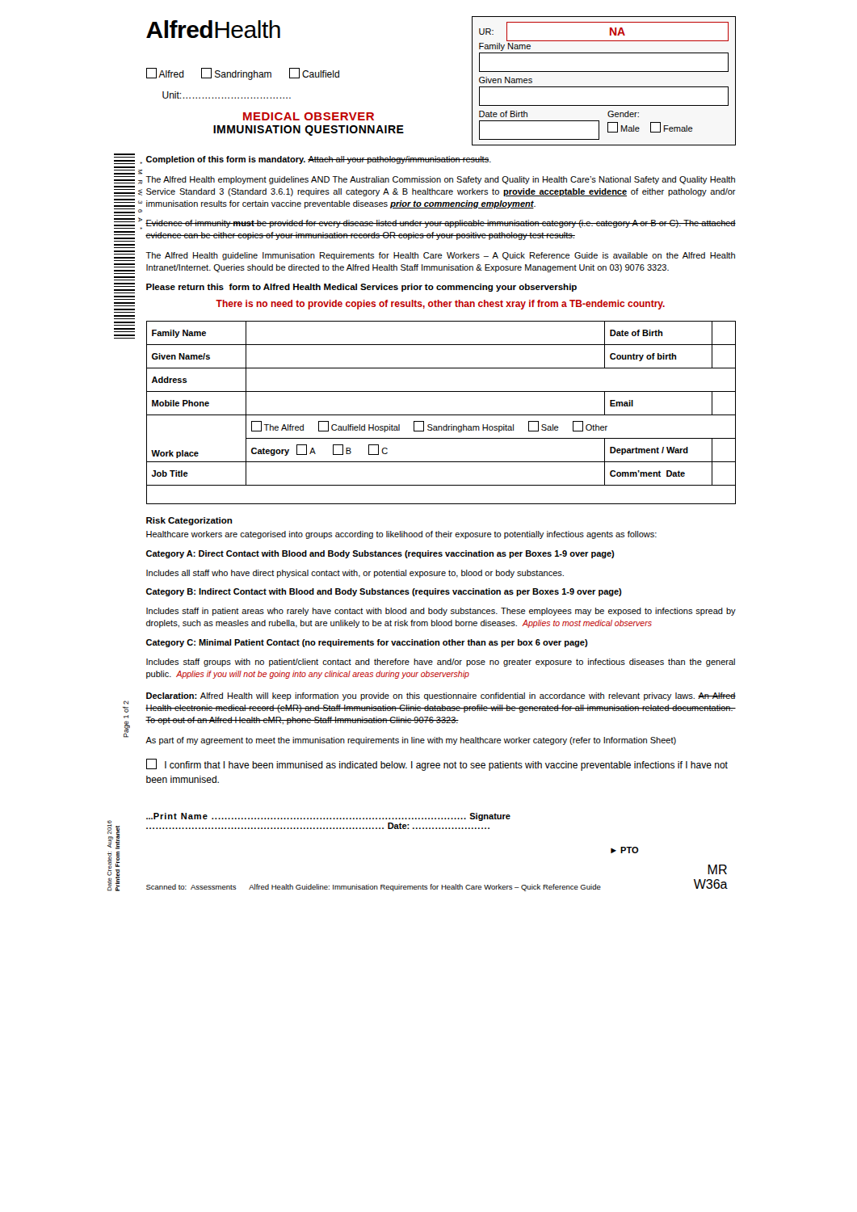* M R W 3 6 A *
Page 1 of 2
Date Created: Aug 2016
Printed From Intranet
Alfred Health
Alfred Sandringham Caulfield
Unit:…………………………….
MEDICAL OBSERVER
IMMUNISATION QUESTIONNAIRE
UR:
NA
Family Name
Given Names
Date of Birth
Gender:
Male Female
Completion of this form is mandatory. Attach all your pathology/immunisation results.
The Alfred Health employment guidelines AND The Australian Commission on Safety and Quality in Health Care’s National Safety and Quality Health Service Standard 3 (Standard 3.6.1) requires all category A & B healthcare workers to provide acceptable evidence of either pathology and/or immunisation results for certain vaccine preventable diseases prior to commencing employment.
Evidence of immunity must be provided for every disease listed under your applicable immunisation category (i.e. category A or B or C). The attached evidence can be either copies of your immunisation records OR copies of your positive pathology test results.
The Alfred Health guideline Immunisation Requirements for Health Care Workers – A Quick Reference Guide is available on the Alfred Health Intranet/Internet. Queries should be directed to the Alfred Health Staff Immunisation & Exposure Management Unit on 03) 9076 3323.
Please return this form to Alfred Health Medical Services prior to commencing your observership
There is no need to provide copies of results, other than chest xray if from a TB-endemic country.
| Family Name | | Date of Birth | |
| Given Name/s | | Country of birth | |
| Address | |
| Mobile Phone | | Email | |
| Work place | The Alfred Caulfield Hospital Sandringham Hospital Sale Other |
| Category A B C | Department / Ward | |
| Job Title | | Comm’ment Date | |
Risk Categorization
Healthcare workers are categorised into groups according to likelihood of their exposure to potentially infectious agents as follows:
Category A: Direct Contact with Blood and Body Substances (requires vaccination as per Boxes 1-9 over page)
Includes all staff who have direct physical contact with, or potential exposure to, blood or body substances.
Category B: Indirect Contact with Blood and Body Substances (requires vaccination as per Boxes 1-9 over page)
Includes staff in patient areas who rarely have contact with blood and body substances. These employees may be exposed to infections spread by droplets, such as measles and rubella, but are unlikely to be at risk from blood borne diseases. Applies to most medical observers
Category C: Minimal Patient Contact (no requirements for vaccination other than as per box 6 over page)
Includes staff groups with no patient/client contact and therefore have and/or pose no greater exposure to infectious diseases than the general public. Applies if you will not be going into any clinical areas during your observership
Declaration: Alfred Health will keep information you provide on this questionnaire confidential in accordance with relevant privacy laws. An Alfred Health electronic medical record (eMR) and Staff Immunisation Clinic database profile will be generated for all immunisation related documentation. To opt out of an Alfred Health eMR, phone Staff Immunisation Clinic 9076 3323.
As part of my agreement to meet the immunisation requirements in line with my healthcare worker category (refer to Information Sheet)
I confirm that I have been immunised as indicated below. I agree not to see patients with vaccine preventable infections if I have not been immunised.
...Print Name .............................................................................. Signature ......................................................................... Date: ........................
► PTO
Scanned to: Assessments Alfred Health Guideline: Immunisation Requirements for Health Care Workers – Quick Reference Guide
MR
W36a